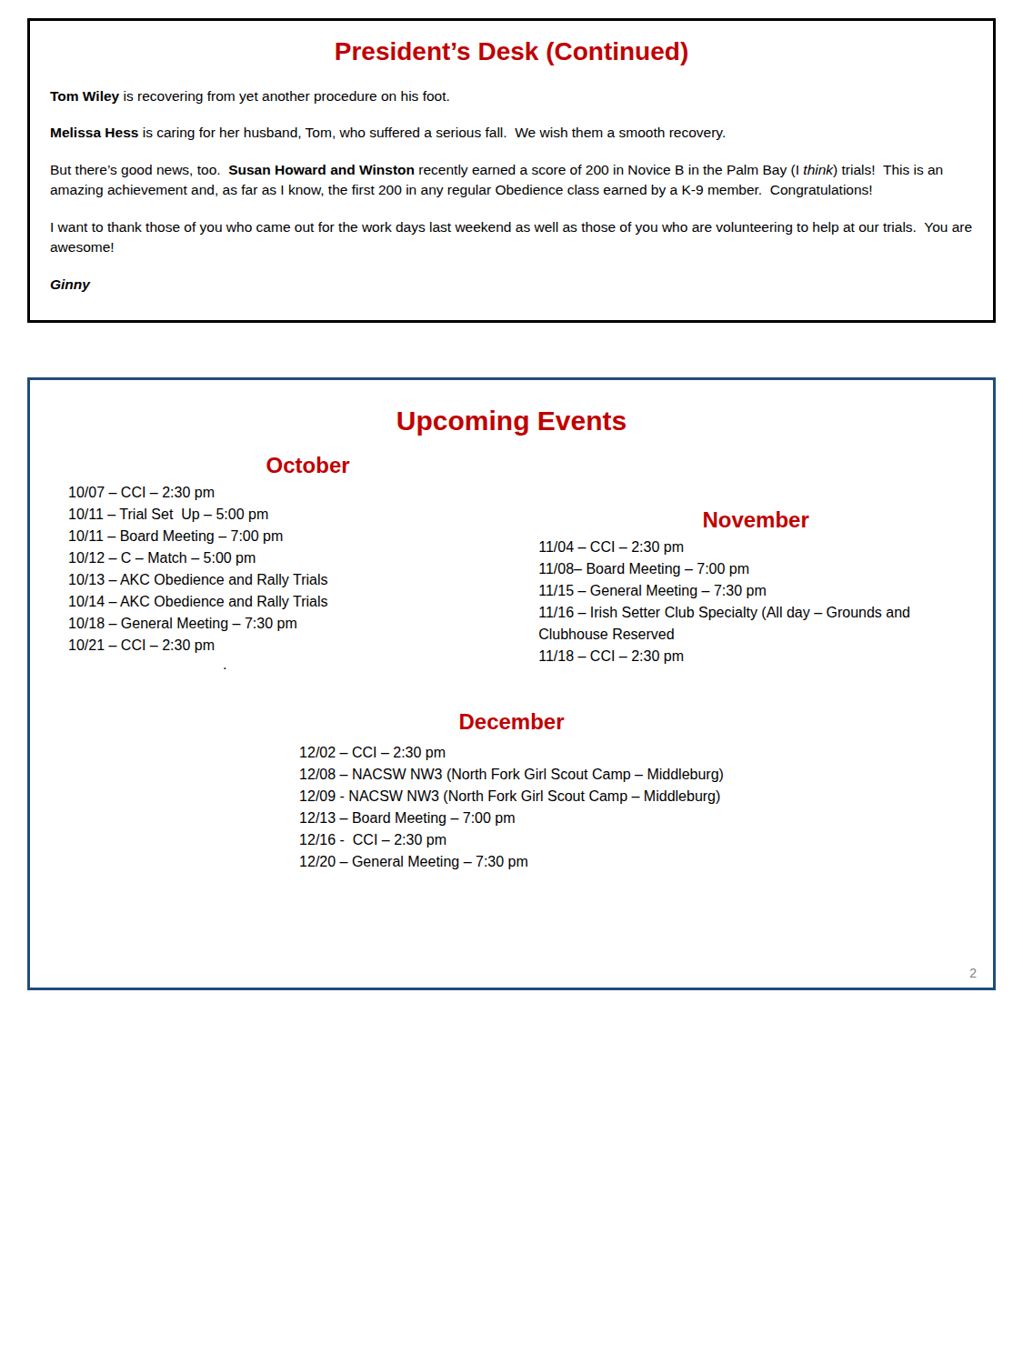President’s Desk (Continued)
Tom Wiley is recovering from yet another procedure on his foot.
Melissa Hess is caring for her husband, Tom, who suffered a serious fall. We wish them a smooth recovery.
But there’s good news, too. Susan Howard and Winston recently earned a score of 200 in Novice B in the Palm Bay (I think) trials! This is an amazing achievement and, as far as I know, the first 200 in any regular Obedience class earned by a K-9 member. Congratulations!
I want to thank those of you who came out for the work days last weekend as well as those of you who are volunteering to help at our trials. You are awesome!
Ginny
Upcoming Events
October
10/07 – CCI – 2:30 pm
10/11 – Trial Set Up – 5:00 pm
10/11 – Board Meeting – 7:00 pm
10/12 – C – Match – 5:00 pm
10/13 – AKC Obedience and Rally Trials
10/14 – AKC Obedience and Rally Trials
10/18 – General Meeting – 7:30 pm
10/21 – CCI – 2:30 pm
.
November
11/04 – CCI – 2:30 pm
11/08– Board Meeting – 7:00 pm
11/15 – General Meeting – 7:30 pm
11/16 – Irish Setter Club Specialty (All day – Grounds and Clubhouse Reserved
11/18 – CCI – 2:30 pm
December
12/02 – CCI – 2:30 pm
12/08 – NACSW NW3 (North Fork Girl Scout Camp – Middleburg)
12/09 - NACSW NW3 (North Fork Girl Scout Camp – Middleburg)
12/13 – Board Meeting – 7:00 pm
12/16 - CCI – 2:30 pm
12/20 – General Meeting – 7:30 pm
2